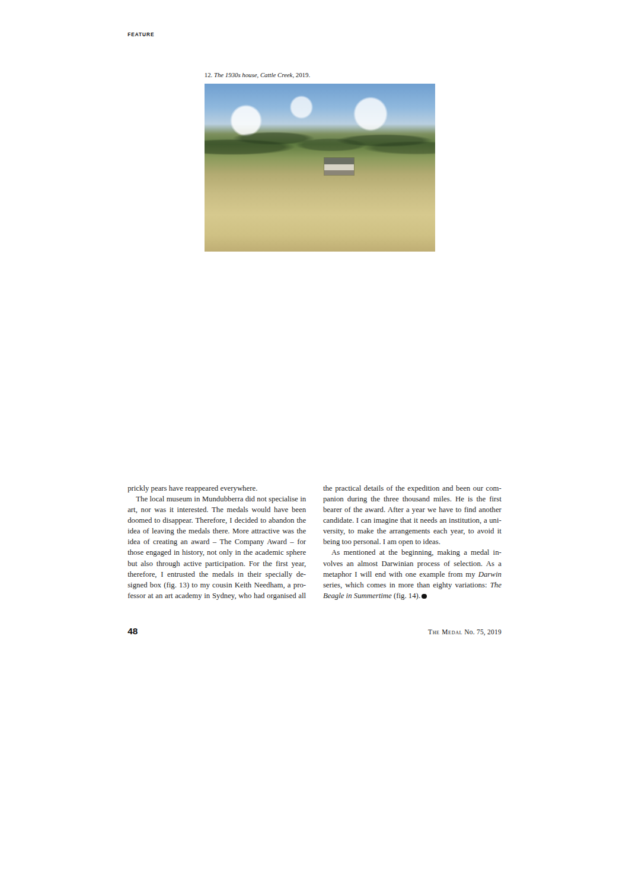Feature
12. The 1930s house, Cattle Creek, 2019.
prickly pears have reappeared everywhere.
The local museum in Mundubberra did not specialise in art, nor was it interested. The medals would have been doomed to disappear. Therefore, I decided to abandon the idea of leaving the medals there. More attractive was the idea of creating an award – The Company Award – for those engaged in history, not only in the academic sphere but also through active participation. For the first year, therefore, I entrusted the medals in their specially designed box (fig. 13) to my cousin Keith Needham, a professor at an art academy in Sydney, who had organised all the practical details of the expedition and been our companion during the three thousand miles. He is the first bearer of the award. After a year we have to find another candidate. I can imagine that it needs an institution, a university, to make the arrangements each year, to avoid it being too personal. I am open to ideas.
As mentioned at the beginning, making a medal involves an almost Darwinian process of selection. As a metaphor I will end with one example from my Darwin series, which comes in more than eighty variations: The Beagle in Summertime (fig. 14).M
48
The Medal No. 75, 2019